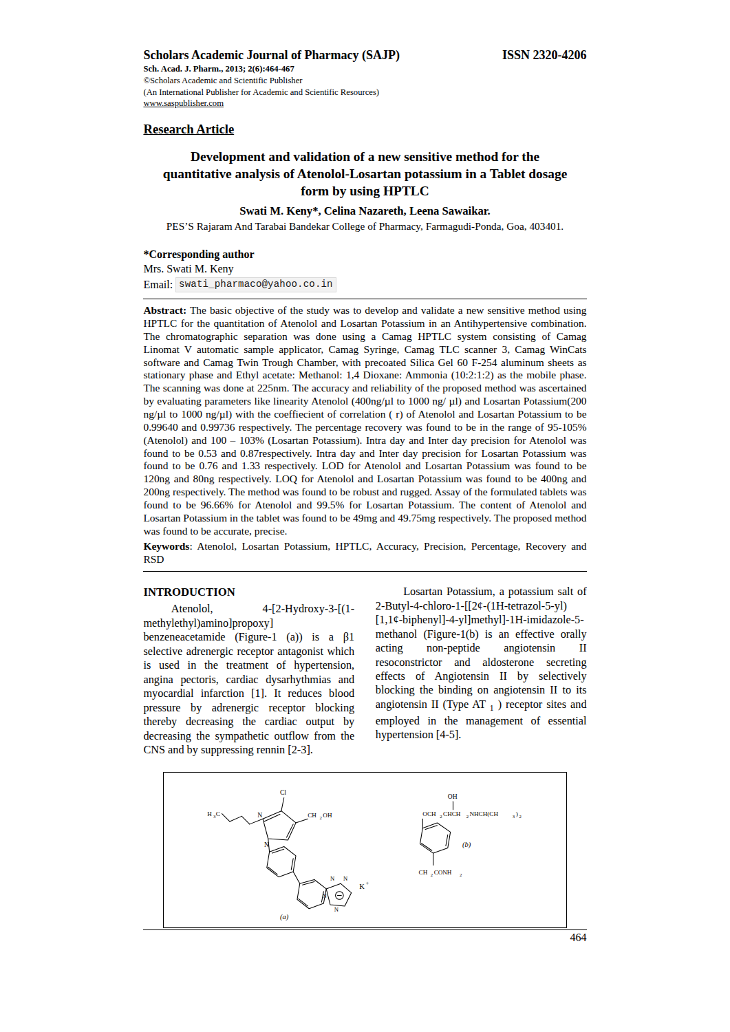Scholars Academic Journal of Pharmacy (SAJP)
ISSN 2320-4206
Sch. Acad. J. Pharm., 2013; 2(6):464-467
©Scholars Academic and Scientific Publisher
(An International Publisher for Academic and Scientific Resources)
www.saspublisher.com
Research Article
Development and validation of a new sensitive method for the quantitative analysis of Atenolol-Losartan potassium in a Tablet dosage form by using HPTLC
Swati M. Keny*, Celina Nazareth, Leena Sawaikar.
PES’S Rajaram And Tarabai Bandekar College of Pharmacy, Farmagudi-Ponda, Goa, 403401.
*Corresponding author
Mrs. Swati M. Keny
Email: swati_pharmaco@yahoo.co.in
Abstract: The basic objective of the study was to develop and validate a new sensitive method using HPTLC for the quantitation of Atenolol and Losartan Potassium in an Antihypertensive combination. The chromatographic separation was done using a Camag HPTLC system consisting of Camag Linomat V automatic sample applicator, Camag Syringe, Camag TLC scanner 3, Camag WinCats software and Camag Twin Trough Chamber, with precoated Silica Gel 60 F-254 aluminum sheets as stationary phase and Ethyl acetate: Methanol: 1,4 Dioxane: Ammonia (10:2:1:2) as the mobile phase. The scanning was done at 225nm. The accuracy and reliability of the proposed method was ascertained by evaluating parameters like linearity Atenolol (400ng/µl to 1000 ng/ µl) and Losartan Potassium(200 ng/µl to 1000 ng/µl) with the coeffiecient of correlation ( r) of Atenolol and Losartan Potassium to be 0.99640 and 0.99736 respectively. The percentage recovery was found to be in the range of 95-105% (Atenolol) and 100 – 103% (Losartan Potassium). Intra day and Inter day precision for Atenolol was found to be 0.53 and 0.87respectively. Intra day and Inter day precision for Losartan Potassium was found to be 0.76 and 1.33 respectively. LOD for Atenolol and Losartan Potassium was found to be 120ng and 80ng respectively. LOQ for Atenolol and Losartan Potassium was found to be 400ng and 200ng respectively. The method was found to be robust and rugged. Assay of the formulated tablets was found to be 96.66% for Atenolol and 99.5% for Losartan Potassium. The content of Atenolol and Losartan Potassium in the tablet was found to be 49mg and 49.75mg respectively. The proposed method was found to be accurate, precise.
Keywords: Atenolol, Losartan Potassium, HPTLC, Accuracy, Precision, Percentage, Recovery and RSD
INTRODUCTION
Atenolol, 4-[2-Hydroxy-3-[(1-methylethyl)amino]propoxy] benzeneacetamide (Figure-1 (a)) is a β1 selective adrenergic receptor antagonist which is used in the treatment of hypertension, angina pectoris, cardiac dysarhythmias and myocardial infarction [1]. It reduces blood pressure by adrenergic receptor blocking thereby decreasing the cardiac output by decreasing the sympathetic outflow from the CNS and by suppressing rennin [2-3].
Losartan Potassium, a potassium salt of 2-Butyl-4-chloro-1-[[2¢-(1H-tetrazol-5-yl) [1,1¢-biphenyl]-4-yl]methyl]-1H-imidazole-5-methanol (Figure-1(b) is an effective orally acting non-peptide angiotensin II resoconstrictor and aldosterone secreting effects of Angiotensin II by selectively blocking the binding on angiotensin II to its angiotensin II (Type AT 1 ) receptor sites and employed in the management of essential hypertension [4-5].
Cl N N CH 2 OH H 3 C N N N N K + (a) OH OCH 2 CHCH 2 NHCH(CH 3 ) 2 CH 2 CONH 2 (b)
464